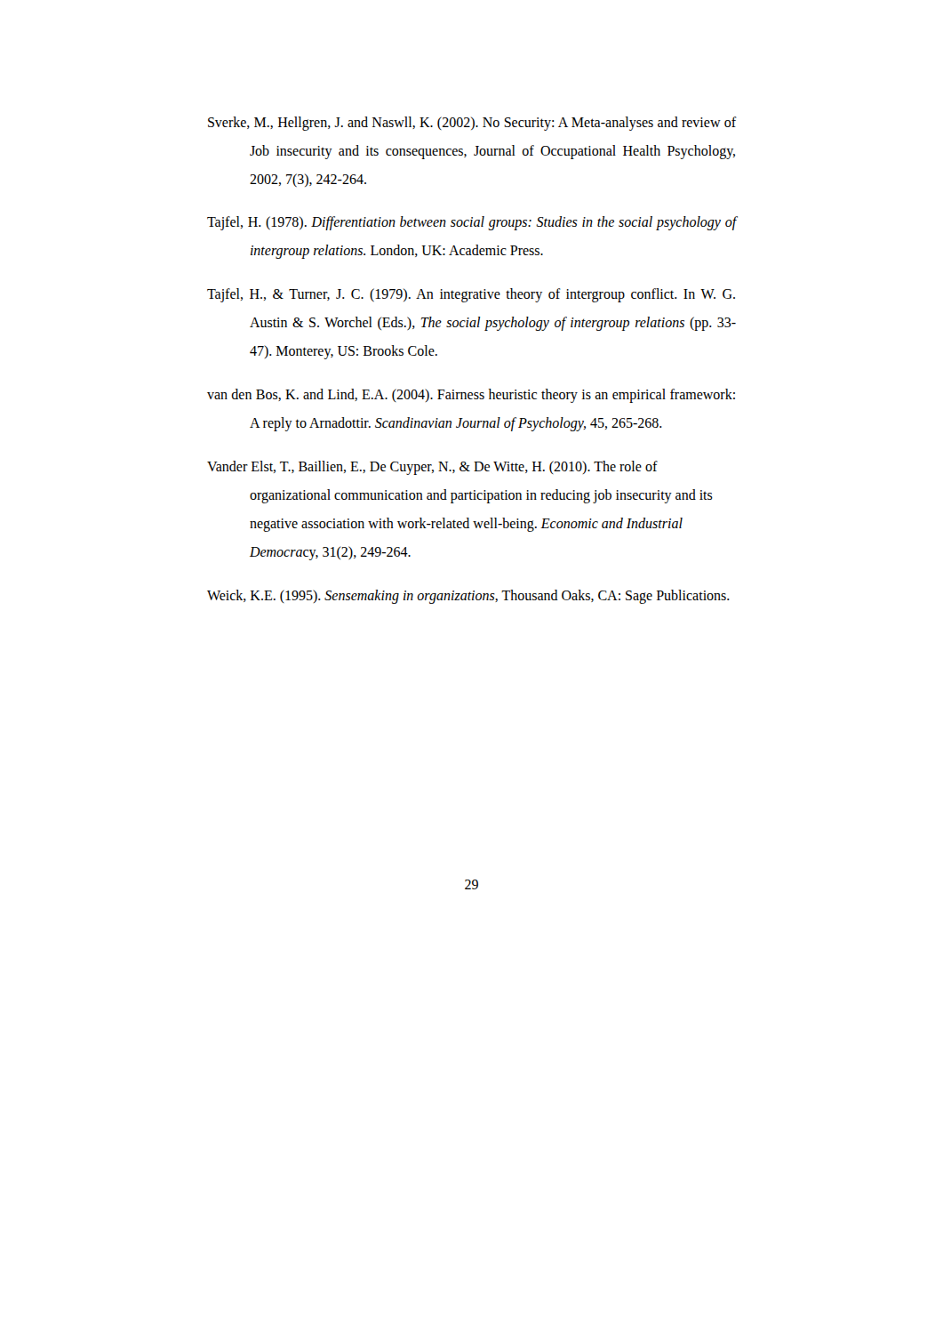Sverke, M., Hellgren, J. and Naswll, K. (2002). No Security: A Meta-analyses and review of Job insecurity and its consequences, Journal of Occupational Health Psychology, 2002, 7(3), 242-264.
Tajfel, H. (1978). Differentiation between social groups: Studies in the social psychology of intergroup relations. London, UK: Academic Press.
Tajfel, H., & Turner, J. C. (1979). An integrative theory of intergroup conflict. In W. G. Austin & S. Worchel (Eds.), The social psychology of intergroup relations (pp. 33-47). Monterey, US: Brooks Cole.
van den Bos, K. and Lind, E.A. (2004). Fairness heuristic theory is an empirical framework: A reply to Arnadottir. Scandinavian Journal of Psychology, 45, 265-268.
Vander Elst, T., Baillien, E., De Cuyper, N., & De Witte, H. (2010). The role of organizational communication and participation in reducing job insecurity and its negative association with work-related well-being. Economic and Industrial Democracy, 31(2), 249-264.
Weick, K.E. (1995). Sensemaking in organizations, Thousand Oaks, CA: Sage Publications.
29